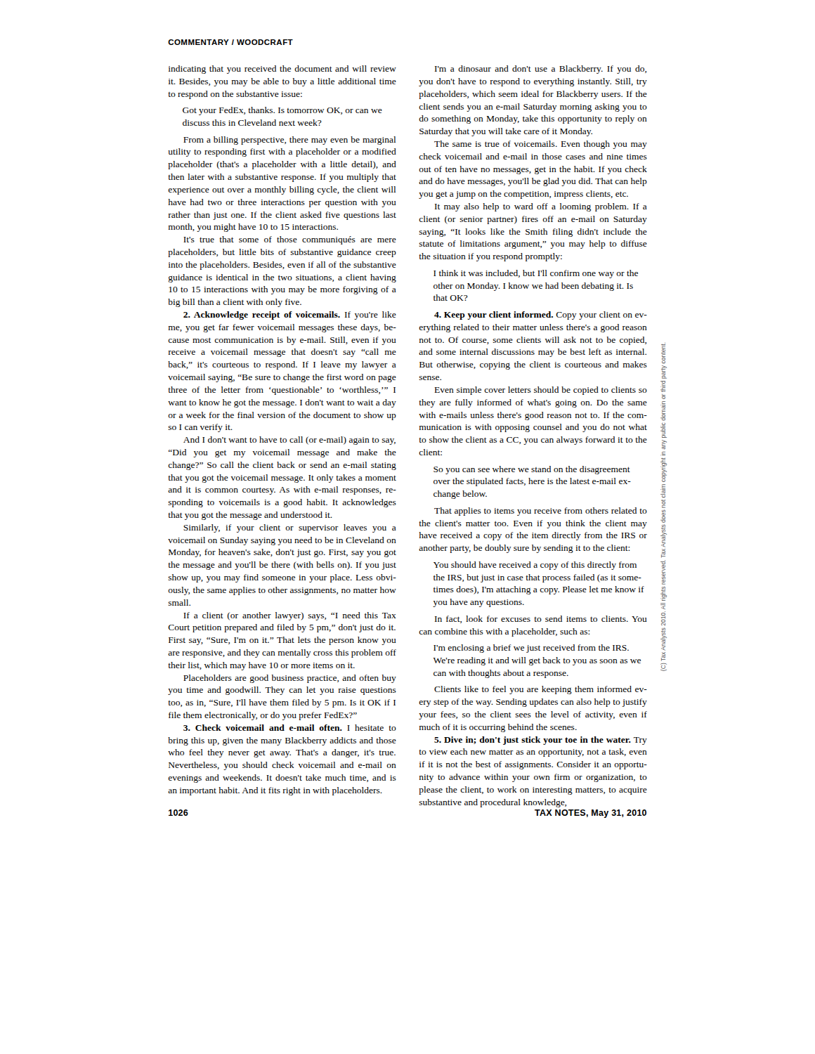COMMENTARY / WOODCRAFT
(C) Tax Analysts 2010. All rights reserved. Tax Analysts does not claim copyright in any public domain or third party content.
indicating that you received the document and will review it. Besides, you may be able to buy a little additional time to respond on the substantive issue:
Got your FedEx, thanks. Is tomorrow OK, or can we discuss this in Cleveland next week?
From a billing perspective, there may even be marginal utility to responding first with a placeholder or a modified placeholder (that's a placeholder with a little detail), and then later with a substantive response. If you multiply that experience out over a monthly billing cycle, the client will have had two or three interactions per question with you rather than just one. If the client asked five questions last month, you might have 10 to 15 interactions.
It's true that some of those communiqués are mere placeholders, but little bits of substantive guidance creep into the placeholders. Besides, even if all of the substantive guidance is identical in the two situations, a client having 10 to 15 interactions with you may be more forgiving of a big bill than a client with only five.
2. Acknowledge receipt of voicemails. If you're like me, you get far fewer voicemail messages these days, because most communication is by e-mail. Still, even if you receive a voicemail message that doesn't say “call me back,” it's courteous to respond. If I leave my lawyer a voicemail saying, “Be sure to change the first word on page three of the letter from ‘questionable’ to ‘worthless,’” I want to know he got the message. I don't want to wait a day or a week for the final version of the document to show up so I can verify it.
And I don't want to have to call (or e-mail) again to say, “Did you get my voicemail message and make the change?” So call the client back or send an e-mail stating that you got the voicemail message. It only takes a moment and it is common courtesy. As with e-mail responses, responding to voicemails is a good habit. It acknowledges that you got the message and understood it.
Similarly, if your client or supervisor leaves you a voicemail on Sunday saying you need to be in Cleveland on Monday, for heaven's sake, don't just go. First, say you got the message and you'll be there (with bells on). If you just show up, you may find someone in your place. Less obviously, the same applies to other assignments, no matter how small.
If a client (or another lawyer) says, “I need this Tax Court petition prepared and filed by 5 pm,” don't just do it. First say, “Sure, I'm on it.” That lets the person know you are responsive, and they can mentally cross this problem off their list, which may have 10 or more items on it.
Placeholders are good business practice, and often buy you time and goodwill. They can let you raise questions too, as in, “Sure, I'll have them filed by 5 pm. Is it OK if I file them electronically, or do you prefer FedEx?”
3. Check voicemail and e-mail often. I hesitate to bring this up, given the many Blackberry addicts and those who feel they never get away. That's a danger, it's true. Nevertheless, you should check voicemail and e-mail on evenings and weekends. It doesn't take much time, and is an important habit. And it fits right in with placeholders.
I'm a dinosaur and don't use a Blackberry. If you do, you don't have to respond to everything instantly. Still, try placeholders, which seem ideal for Blackberry users. If the client sends you an e-mail Saturday morning asking you to do something on Monday, take this opportunity to reply on Saturday that you will take care of it Monday.
The same is true of voicemails. Even though you may check voicemail and e-mail in those cases and nine times out of ten have no messages, get in the habit. If you check and do have messages, you'll be glad you did. That can help you get a jump on the competition, impress clients, etc.
It may also help to ward off a looming problem. If a client (or senior partner) fires off an e-mail on Saturday saying, “It looks like the Smith filing didn't include the statute of limitations argument,” you may help to diffuse the situation if you respond promptly:
I think it was included, but I'll confirm one way or the other on Monday. I know we had been debating it. Is that OK?
4. Keep your client informed. Copy your client on everything related to their matter unless there's a good reason not to. Of course, some clients will ask not to be copied, and some internal discussions may be best left as internal. But otherwise, copying the client is courteous and makes sense.
Even simple cover letters should be copied to clients so they are fully informed of what's going on. Do the same with e-mails unless there's good reason not to. If the communication is with opposing counsel and you do not what to show the client as a CC, you can always forward it to the client:
So you can see where we stand on the disagreement over the stipulated facts, here is the latest e-mail exchange below.
That applies to items you receive from others related to the client's matter too. Even if you think the client may have received a copy of the item directly from the IRS or another party, be doubly sure by sending it to the client:
You should have received a copy of this directly from the IRS, but just in case that process failed (as it sometimes does), I'm attaching a copy. Please let me know if you have any questions.
In fact, look for excuses to send items to clients. You can combine this with a placeholder, such as:
I'm enclosing a brief we just received from the IRS. We're reading it and will get back to you as soon as we can with thoughts about a response.
Clients like to feel you are keeping them informed every step of the way. Sending updates can also help to justify your fees, so the client sees the level of activity, even if much of it is occurring behind the scenes.
5. Dive in; don't just stick your toe in the water. Try to view each new matter as an opportunity, not a task, even if it is not the best of assignments. Consider it an opportunity to advance within your own firm or organization, to please the client, to work on interesting matters, to acquire substantive and procedural knowledge,
1026 TAX NOTES, May 31, 2010